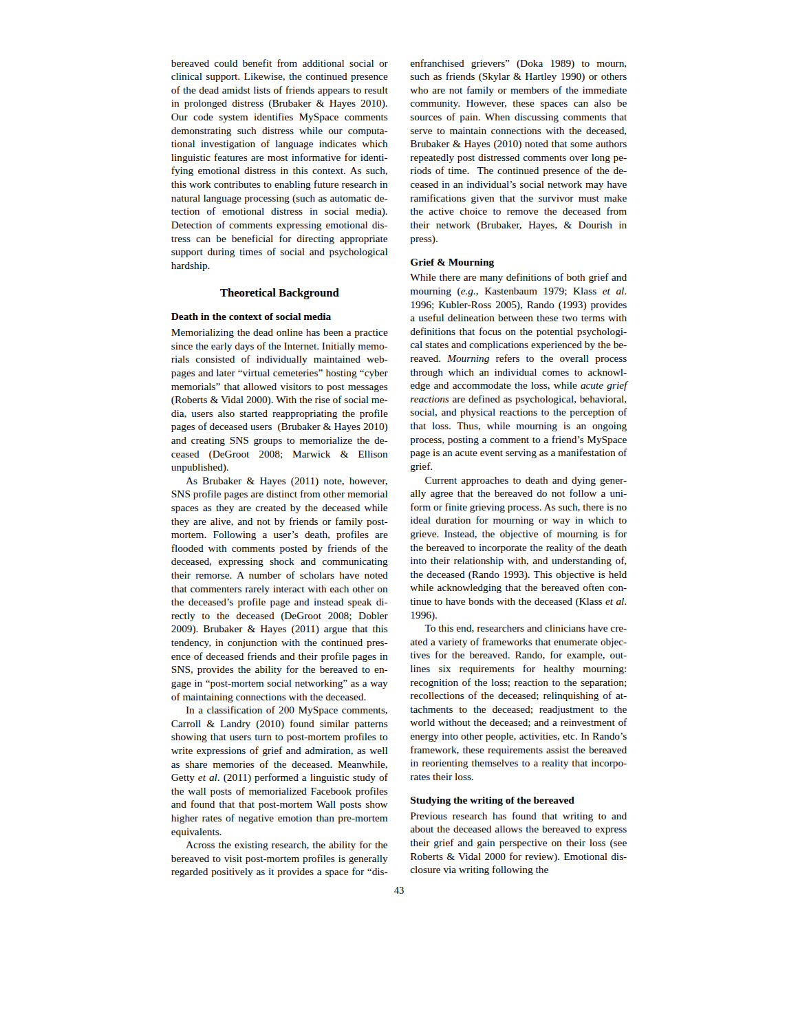bereaved could benefit from additional social or clinical support. Likewise, the continued presence of the dead amidst lists of friends appears to result in prolonged distress (Brubaker & Hayes 2010). Our code system identifies MySpace comments demonstrating such distress while our computational investigation of language indicates which linguistic features are most informative for identifying emotional distress in this context. As such, this work contributes to enabling future research in natural language processing (such as automatic detection of emotional distress in social media). Detection of comments expressing emotional distress can be beneficial for directing appropriate support during times of social and psychological hardship.
Theoretical Background
Death in the context of social media
Memorializing the dead online has been a practice since the early days of the Internet. Initially memorials consisted of individually maintained webpages and later “virtual cemeteries” hosting “cyber memorials” that allowed visitors to post messages (Roberts & Vidal 2000). With the rise of social media, users also started reappropriating the profile pages of deceased users (Brubaker & Hayes 2010) and creating SNS groups to memorialize the deceased (DeGroot 2008; Marwick & Ellison unpublished).
As Brubaker & Hayes (2011) note, however, SNS profile pages are distinct from other memorial spaces as they are created by the deceased while they are alive, and not by friends or family post-mortem. Following a user’s death, profiles are flooded with comments posted by friends of the deceased, expressing shock and communicating their remorse. A number of scholars have noted that commenters rarely interact with each other on the deceased’s profile page and instead speak directly to the deceased (DeGroot 2008; Dobler 2009). Brubaker & Hayes (2011) argue that this tendency, in conjunction with the continued presence of deceased friends and their profile pages in SNS, provides the ability for the bereaved to engage in “post-mortem social networking” as a way of maintaining connections with the deceased.
In a classification of 200 MySpace comments, Carroll & Landry (2010) found similar patterns showing that users turn to post-mortem profiles to write expressions of grief and admiration, as well as share memories of the deceased. Meanwhile, Getty et al. (2011) performed a linguistic study of the wall posts of memorialized Facebook profiles and found that that post-mortem Wall posts show higher rates of negative emotion than pre-mortem equivalents.
Across the existing research, the ability for the bereaved to visit post-mortem profiles is generally regarded positively as it provides a space for “disenfranchised grievers” (Doka 1989) to mourn, such as friends (Skylar & Hartley 1990) or others who are not family or members of the immediate community. However, these spaces can also be sources of pain. When discussing comments that serve to maintain connections with the deceased, Brubaker & Hayes (2010) noted that some authors repeatedly post distressed comments over long periods of time. The continued presence of the deceased in an individual’s social network may have ramifications given that the survivor must make the active choice to remove the deceased from their network (Brubaker, Hayes, & Dourish in press).
Grief & Mourning
While there are many definitions of both grief and mourning (e.g., Kastenbaum 1979; Klass et al. 1996; Kubler-Ross 2005), Rando (1993) provides a useful delineation between these two terms with definitions that focus on the potential psychological states and complications experienced by the bereaved. Mourning refers to the overall process through which an individual comes to acknowledge and accommodate the loss, while acute grief reactions are defined as psychological, behavioral, social, and physical reactions to the perception of that loss. Thus, while mourning is an ongoing process, posting a comment to a friend’s MySpace page is an acute event serving as a manifestation of grief.
Current approaches to death and dying generally agree that the bereaved do not follow a uniform or finite grieving process. As such, there is no ideal duration for mourning or way in which to grieve. Instead, the objective of mourning is for the bereaved to incorporate the reality of the death into their relationship with, and understanding of, the deceased (Rando 1993). This objective is held while acknowledging that the bereaved often continue to have bonds with the deceased (Klass et al. 1996).
To this end, researchers and clinicians have created a variety of frameworks that enumerate objectives for the bereaved. Rando, for example, outlines six requirements for healthy mourning: recognition of the loss; reaction to the separation; recollections of the deceased; relinquishing of attachments to the deceased; readjustment to the world without the deceased; and a reinvestment of energy into other people, activities, etc. In Rando’s framework, these requirements assist the bereaved in reorienting themselves to a reality that incorporates their loss.
Studying the writing of the bereaved
Previous research has found that writing to and about the deceased allows the bereaved to express their grief and gain perspective on their loss (see Roberts & Vidal 2000 for review). Emotional disclosure via writing following the
43